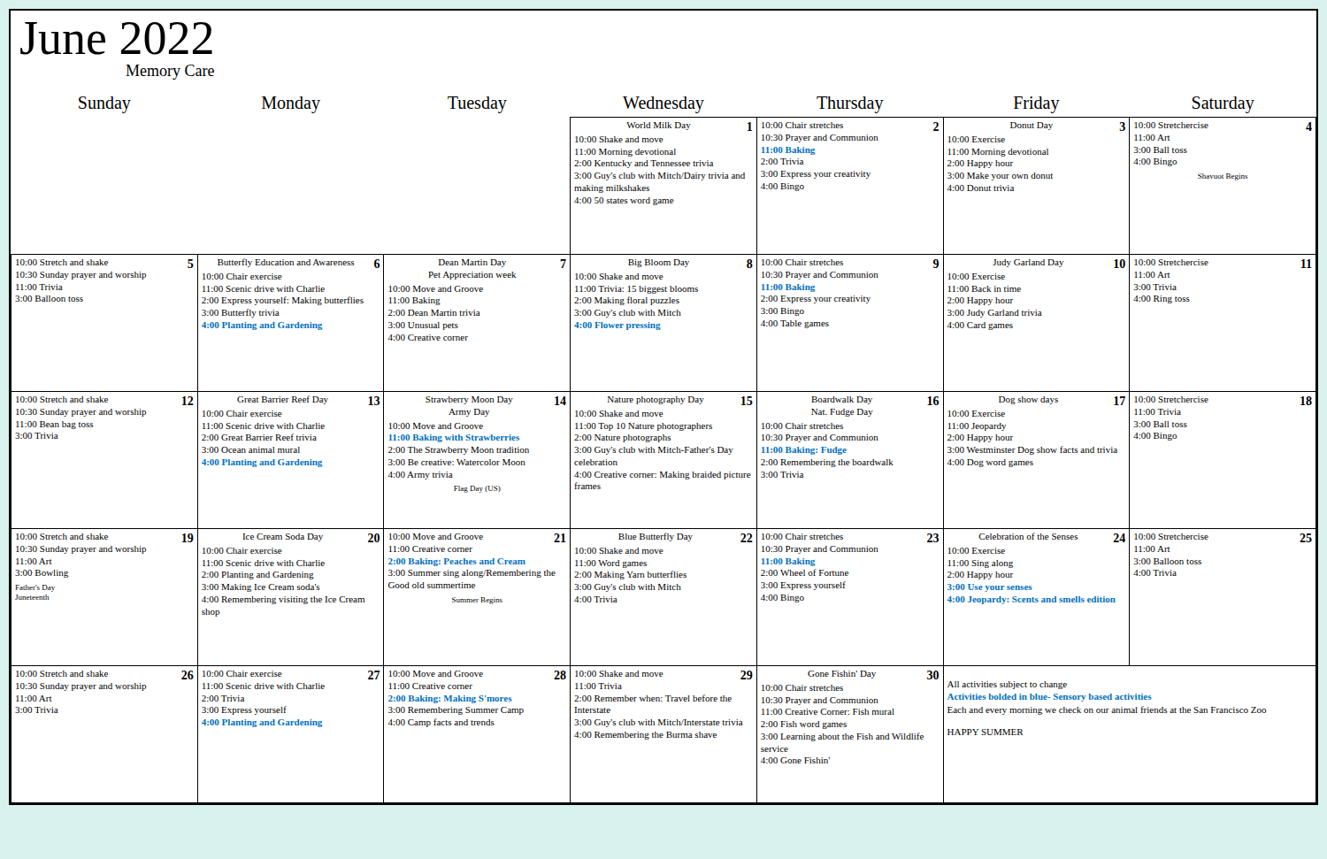June 2022 Memory Care
| Sunday | Monday | Tuesday | Wednesday | Thursday | Friday | Saturday |
| --- | --- | --- | --- | --- | --- | --- |
| | | | 1 World Milk Day 10:00 Shake and move 11:00 Morning devotional 2:00 Kentucky and Tennessee trivia 3:00 Guy's club with Mitch/Dairy trivia and making milkshakes 4:00 50 states word game | 2 10:00 Chair stretches 10:30 Prayer and Communion 11:00 Baking 2:00 Trivia 3:00 Express your creativity 4:00 Bingo | 3 Donut Day 10:00 Exercise 11:00 Morning devotional 2:00 Happy hour 3:00 Make your own donut 4:00 Donut trivia | 4 10:00 Stretchercise 11:00 Art 3:00 Ball toss 4:00 Bingo Shavuot Begins |
| 5 10:00 Stretch and shake 10:30 Sunday prayer and worship 11:00 Trivia 3:00 Balloon toss | 6 Butterfly Education and Awareness 10:00 Chair exercise 11:00 Scenic drive with Charlie 2:00 Express yourself: Making butterflies 3:00 Butterfly trivia 4:00 Planting and Gardening | 7 Dean Martin Day Pet Appreciation week 10:00 Move and Groove 11:00 Baking 2:00 Dean Martin trivia 3:00 Unusual pets 4:00 Creative corner | 8 Big Bloom Day 10:00 Shake and move 11:00 Trivia: 15 biggest blooms 2:00 Making floral puzzles 3:00 Guy's club with Mitch 4:00 Flower pressing | 9 10:00 Chair stretches 10:30 Prayer and Communion 11:00 Baking 2:00 Express your creativity 3:00 Bingo 4:00 Table games | 10 Judy Garland Day 10:00 Exercise 11:00 Back in time 2:00 Happy hour 3:00 Judy Garland trivia 4:00 Card games | 11 10:00 Stretchercise 11:00 Art 3:00 Trivia 4:00 Ring toss |
| 12 10:00 Stretch and shake 10:30 Sunday prayer and worship 11:00 Bean bag toss 3:00 Trivia | 13 Great Barrier Reef Day 10:00 Chair exercise 11:00 Scenic drive with Charlie 2:00 Great Barrier Reef trivia 3:00 Ocean animal mural 4:00 Planting and Gardening | 14 Strawberry Moon Day Army Day 10:00 Move and Groove 11:00 Baking with Strawberries 2:00 The Strawberry Moon tradition 3:00 Be creative: Watercolor Moon 4:00 Army trivia Flag Day (US) | 15 Nature photography Day 10:00 Shake and move 11:00 Top 10 Nature photographers 2:00 Nature photographs 3:00 Guy's club with Mitch-Father's Day celebration 4:00 Creative corner: Making braided picture frames | 16 Boardwalk Day Nat. Fudge Day 10:00 Chair stretches 10:30 Prayer and Communion 11:00 Baking: Fudge 2:00 Remembering the boardwalk 3:00 Trivia | 17 Dog show days 10:00 Exercise 11:00 Jeopardy 2:00 Happy hour 3:00 Westminster Dog show facts and trivia 4:00 Dog word games | 18 10:00 Stretchercise 11:00 Trivia 3:00 Ball toss 4:00 Bingo |
| 19 10:00 Stretch and shake 10:30 Sunday prayer and worship 11:00 Art 3:00 Bowling Father's Day Juneteenth | 20 Ice Cream Soda Day 10:00 Chair exercise 11:00 Scenic drive with Charlie 2:00 Planting and Gardening 3:00 Making Ice Cream soda's 4:00 Remembering visiting the Ice Cream shop | 21 10:00 Move and Groove 11:00 Creative corner 2:00 Baking: Peaches and Cream 3:00 Summer sing along/Remembering the Good old summertime Summer Begins | 22 Blue Butterfly Day 10:00 Shake and move 11:00 Word games 2:00 Making Yarn butterflies 3:00 Guy's club with Mitch 4:00 Trivia | 23 10:00 Chair stretches 10:30 Prayer and Communion 11:00 Baking 2:00 Wheel of Fortune 3:00 Express yourself 4:00 Bingo | 24 Celebration of the Senses 10:00 Exercise 11:00 Sing along 2:00 Happy hour 3:00 Use your senses 4:00 Jeopardy: Scents and smells edition | 25 10:00 Stretchercise 11:00 Art 3:00 Balloon toss 4:00 Trivia |
| 26 10:00 Stretch and shake 10:30 Sunday prayer and worship 11:00 Art 3:00 Trivia | 27 10:00 Chair exercise 11:00 Scenic drive with Charlie 2:00 Trivia 3:00 Express yourself 4:00 Planting and Gardening | 28 10:00 Move and Groove 11:00 Creative corner 2:00 Baking: Making S'mores 3:00 Remembering Summer Camp 4:00 Camp facts and trends | 29 10:00 Shake and move 11:00 Trivia 2:00 Remember when: Travel before the Interstate 3:00 Guy's club with Mitch/Interstate trivia 4:00 Remembering the Burma shave | 30 Gone Fishin' Day 10:00 Chair stretches 10:30 Prayer and Communion 11:00 Creative Corner: Fish mural 2:00 Fish word games 3:00 Learning about the Fish and Wildlife service 4:00 Gone Fishin' | All activities subject to change Activities bolded in blue- Sensory based activities Each and every morning we check on our animal friends at the San Francisco Zoo HAPPY SUMMER |